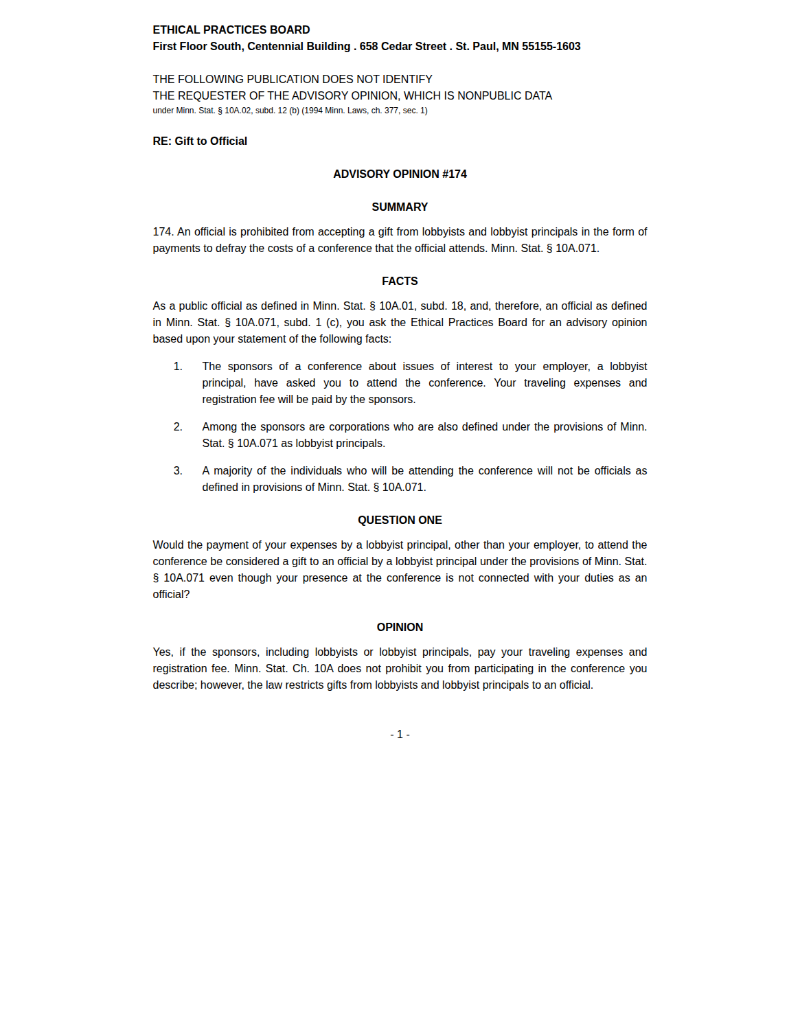ETHICAL PRACTICES BOARD
First Floor South, Centennial Building . 658 Cedar Street . St. Paul, MN 55155-1603
THE FOLLOWING PUBLICATION DOES NOT IDENTIFY
THE REQUESTER OF THE ADVISORY OPINION, WHICH IS NONPUBLIC DATA
under Minn. Stat. § 10A.02, subd. 12 (b) (1994 Minn. Laws, ch. 377, sec. 1)
RE: Gift to Official
ADVISORY OPINION #174
SUMMARY
174. An official is prohibited from accepting a gift from lobbyists and lobbyist principals in the form of payments to defray the costs of a conference that the official attends. Minn. Stat. § 10A.071.
FACTS
As a public official as defined in Minn. Stat. § 10A.01, subd. 18, and, therefore, an official as defined in Minn. Stat. § 10A.071, subd. 1 (c), you ask the Ethical Practices Board for an advisory opinion based upon your statement of the following facts:
The sponsors of a conference about issues of interest to your employer, a lobbyist principal, have asked you to attend the conference. Your traveling expenses and registration fee will be paid by the sponsors.
Among the sponsors are corporations who are also defined under the provisions of Minn. Stat. § 10A.071 as lobbyist principals.
A majority of the individuals who will be attending the conference will not be officials as defined in provisions of Minn. Stat. § 10A.071.
QUESTION ONE
Would the payment of your expenses by a lobbyist principal, other than your employer, to attend the conference be considered a gift to an official by a lobbyist principal under the provisions of Minn. Stat. § 10A.071 even though your presence at the conference is not connected with your duties as an official?
OPINION
Yes, if the sponsors, including lobbyists or lobbyist principals, pay your traveling expenses and registration fee. Minn. Stat. Ch. 10A does not prohibit you from participating in the conference you describe; however, the law restricts gifts from lobbyists and lobbyist principals to an official.
- 1 -